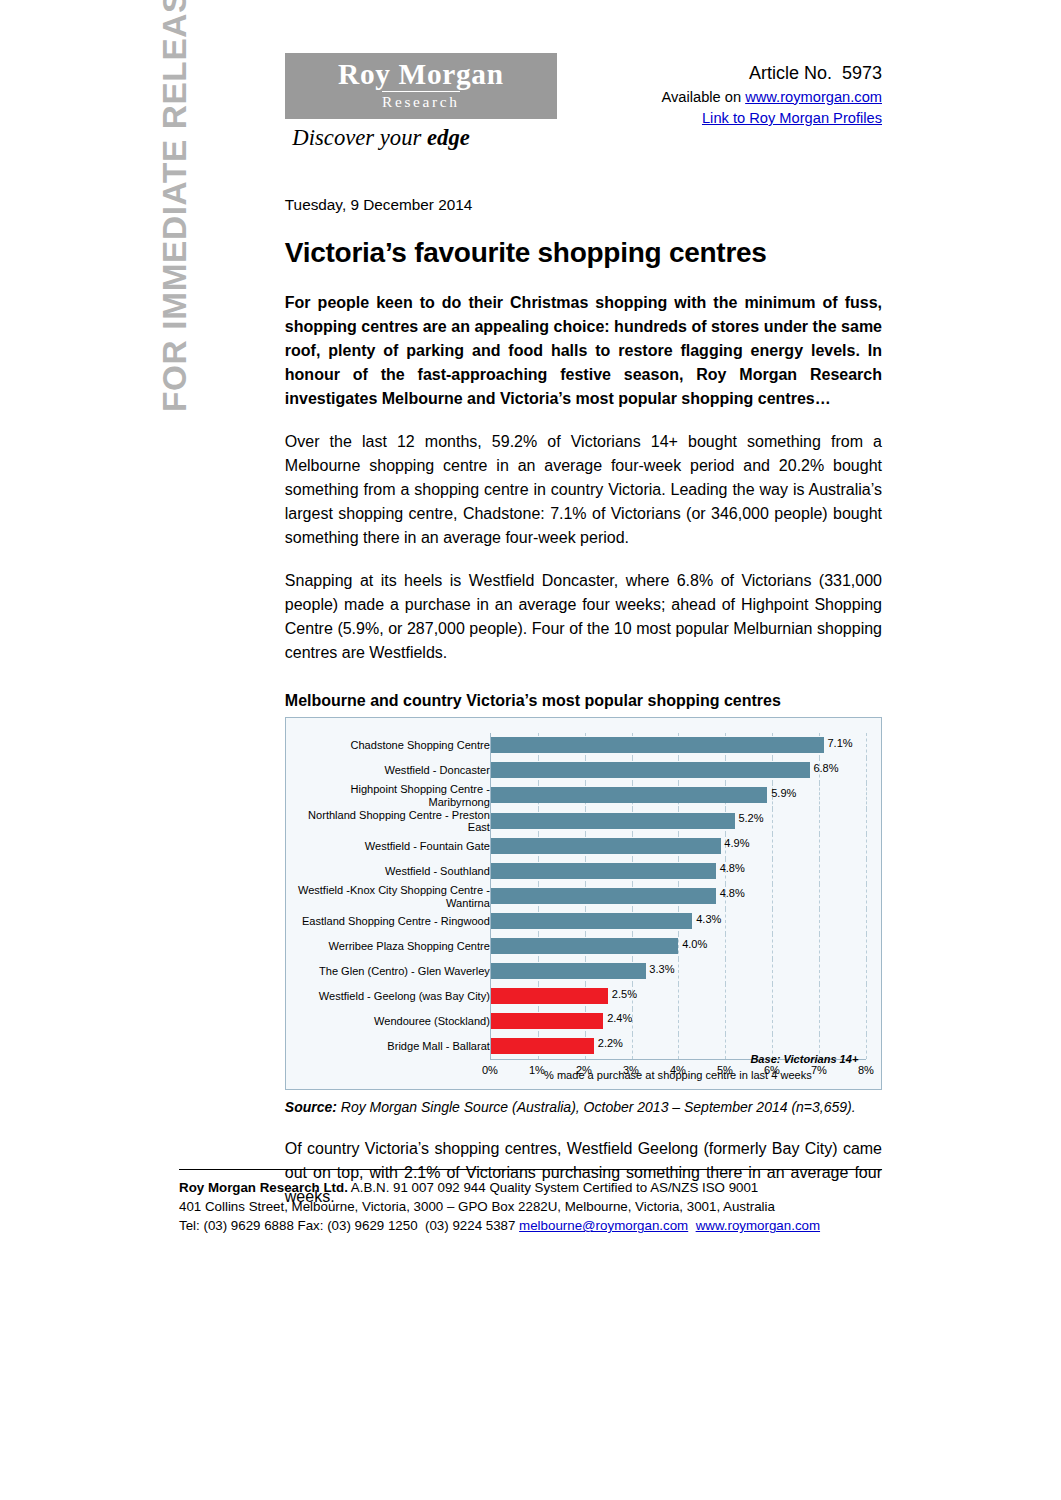FOR IMMEDIATE RELEASE
Roy Morgan
Research
Discover your edge
Article No.5973
Available on www.roymorgan.com
Link to Roy Morgan Profiles
Tuesday, 9 December 2014
Victoria’s favourite shopping centres
For people keen to do their Christmas shopping with the minimum of fuss, shopping centres are an appealing choice: hundreds of stores under the same roof, plenty of parking and food halls to restore flagging energy levels. In honour of the fast-approaching festive season, Roy Morgan Research investigates Melbourne and Victoria’s most popular shopping centres…
Over the last 12 months, 59.2% of Victorians 14+ bought something from a Melbourne shopping centre in an average four-week period and 20.2% bought something from a shopping centre in country Victoria. Leading the way is Australia’s largest shopping centre, Chadstone: 7.1% of Victorians (or 346,000 people) bought something there in an average four-week period.
Snapping at its heels is Westfield Doncaster, where 6.8% of Victorians (331,000 people) made a purchase in an average four weeks; ahead of Highpoint Shopping Centre (5.9%, or 287,000 people). Four of the 10 most popular Melburnian shopping centres are Westfields.
Melbourne and country Victoria’s most popular shopping centres
| Chadstone Shopping Centre | 7.1% |
| Westfield - Doncaster | 6.8% |
| Highpoint Shopping Centre - Maribyrnong | 5.9% |
| Northland Shopping Centre - Preston East | 5.2% |
| Westfield - Fountain Gate | 4.9% |
| Westfield - Southland | 4.8% |
| Westfield -Knox City Shopping Centre - Wantirna | 4.8% |
| Eastland Shopping Centre - Ringwood | 4.3% |
| Werribee Plaza Shopping Centre | 4.0% |
| The Glen (Centro) - Glen Waverley | 3.3% |
| Westfield - Geelong (was Bay City) | 2.5% |
| Wendouree (Stockland) | 2.4% |
| Bridge Mall - Ballarat | 2.2% |
| | 0% 1% 2% 3% 4% 5% 6% 7% 8% |
Base: Victorians 14+
% made a purchase at shopping centre in last 4 weeks
Source: Roy Morgan Single Source (Australia), October 2013 – September 2014 (n=3,659).
Of country Victoria’s shopping centres, Westfield Geelong (formerly Bay City) came out on top, with 2.1% of Victorians purchasing something there in an average four weeks.
Roy Morgan Research Ltd. A.B.N. 91 007 092 944 Quality System Certified to AS/NZS ISO 9001
401 Collins Street, Melbourne, Victoria, 3000 – GPO Box 2282U, Melbourne, Victoria, 3001, Australia
Tel: (03) 9629 6888 Fax: (03) 9629 1250 (03) 9224 5387 melbourne@roymorgan.com www.roymorgan.com